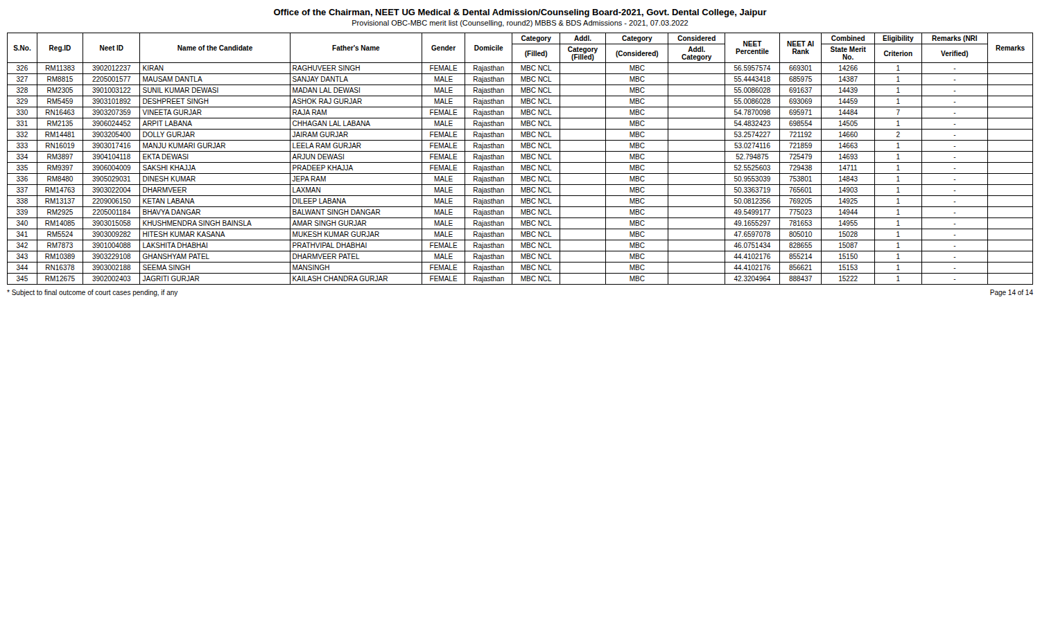Office of the Chairman, NEET UG Medical & Dental Admission/Counseling Board-2021, Govt. Dental College, Jaipur
Provisional OBC-MBC merit list (Counselling, round2) MBBS & BDS Admissions - 2021, 07.03.2022
| S.No. | Reg.ID | Neet ID | Name of the Candidate | Father's Name | Gender | Domicile | Category | Addl. | Category | Considered | NEET Percentile | NEET AI Rank | Combined | Eligibility | Remarks (NRI | Remarks |
| --- | --- | --- | --- | --- | --- | --- | --- | --- | --- | --- | --- | --- | --- | --- | --- | --- |
| (Filled) | Category (Filled) | (Considered) | Addl. Category | State Merit No. | Criterion | Verified) |
| 326 | RM11383 | 3902012237 | KIRAN | RAGHUVEER SINGH | FEMALE | Rajasthan | MBC NCL | | MBC | | 56.5957574 | 669301 | 14266 | 1 | - | |
| 327 | RM8815 | 2205001577 | MAUSAM DANTLA | SANJAY DANTLA | MALE | Rajasthan | MBC NCL | | MBC | | 55.4443418 | 685975 | 14387 | 1 | - | |
| 328 | RM2305 | 3901003122 | SUNIL KUMAR DEWASI | MADAN LAL DEWASI | MALE | Rajasthan | MBC NCL | | MBC | | 55.0086028 | 691637 | 14439 | 1 | - | |
| 329 | RM5459 | 3903101892 | DESHPREET SINGH | ASHOK RAJ GURJAR | MALE | Rajasthan | MBC NCL | | MBC | | 55.0086028 | 693069 | 14459 | 1 | - | |
| 330 | RN16463 | 3903207359 | VINEETA GURJAR | RAJA RAM | FEMALE | Rajasthan | MBC NCL | | MBC | | 54.7870098 | 695971 | 14484 | 7 | - | |
| 331 | RM2135 | 3906024452 | ARPIT LABANA | CHHAGAN LAL LABANA | MALE | Rajasthan | MBC NCL | | MBC | | 54.4832423 | 698554 | 14505 | 1 | - | |
| 332 | RM14481 | 3903205400 | DOLLY GURJAR | JAIRAM GURJAR | FEMALE | Rajasthan | MBC NCL | | MBC | | 53.2574227 | 721192 | 14660 | 2 | - | |
| 333 | RN16019 | 3903017416 | MANJU KUMARI GURJAR | LEELA RAM GURJAR | FEMALE | Rajasthan | MBC NCL | | MBC | | 53.0274116 | 721859 | 14663 | 1 | - | |
| 334 | RM3897 | 3904104118 | EKTA DEWASI | ARJUN DEWASI | FEMALE | Rajasthan | MBC NCL | | MBC | | 52.794875 | 725479 | 14693 | 1 | - | |
| 335 | RM9397 | 3906004009 | SAKSHI KHAJJA | PRADEEP KHAJJA | FEMALE | Rajasthan | MBC NCL | | MBC | | 52.5525603 | 729438 | 14711 | 1 | - | |
| 336 | RM8480 | 3905029031 | DINESH KUMAR | JEPA RAM | MALE | Rajasthan | MBC NCL | | MBC | | 50.9553039 | 753801 | 14843 | 1 | - | |
| 337 | RM14763 | 3903022004 | DHARMVEER | LAXMAN | MALE | Rajasthan | MBC NCL | | MBC | | 50.3363719 | 765601 | 14903 | 1 | - | |
| 338 | RM13137 | 2209006150 | KETAN LABANA | DILEEP LABANA | MALE | Rajasthan | MBC NCL | | MBC | | 50.0812356 | 769205 | 14925 | 1 | - | |
| 339 | RM2925 | 2205001184 | BHAVYA DANGAR | BALWANT SINGH DANGAR | MALE | Rajasthan | MBC NCL | | MBC | | 49.5499177 | 775023 | 14944 | 1 | - | |
| 340 | RM14085 | 3903015058 | KHUSHMENDRA SINGH BAINSLA | AMAR SINGH GURJAR | MALE | Rajasthan | MBC NCL | | MBC | | 49.1655297 | 781653 | 14955 | 1 | - | |
| 341 | RM5524 | 3903009282 | HITESH KUMAR KASANA | MUKESH KUMAR GURJAR | MALE | Rajasthan | MBC NCL | | MBC | | 47.6597078 | 805010 | 15028 | 1 | - | |
| 342 | RM7873 | 3901004088 | LAKSHITA DHABHAI | PRATHVIPAL DHABHAI | FEMALE | Rajasthan | MBC NCL | | MBC | | 46.0751434 | 828655 | 15087 | 1 | - | |
| 343 | RM10389 | 3903229108 | GHANSHYAM PATEL | DHARMVEER PATEL | MALE | Rajasthan | MBC NCL | | MBC | | 44.4102176 | 855214 | 15150 | 1 | - | |
| 344 | RN16378 | 3903002188 | SEEMA SINGH | MANSINGH | FEMALE | Rajasthan | MBC NCL | | MBC | | 44.4102176 | 856621 | 15153 | 1 | - | |
| 345 | RM12675 | 3902002403 | JAGRITI GURJAR | KAILASH CHANDRA GURJAR | FEMALE | Rajasthan | MBC NCL | | MBC | | 42.3204964 | 888437 | 15222 | 1 | - | |
* Subject to final outcome of court cases pending, if any Page 14 of 14